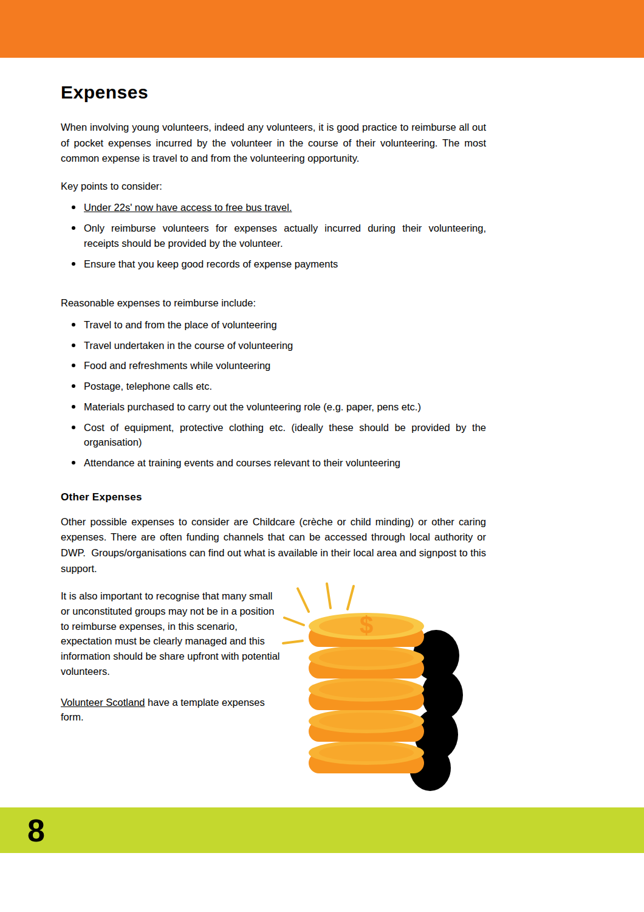Expenses
When involving young volunteers, indeed any volunteers, it is good practice to reimburse all out of pocket expenses incurred by the volunteer in the course of their volunteering. The most common expense is travel to and from the volunteering opportunity.
Key points to consider:
Under 22s' now have access to free bus travel.
Only reimburse volunteers for expenses actually incurred during their volunteering, receipts should be provided by the volunteer.
Ensure that you keep good records of expense payments
Reasonable expenses to reimburse include:
Travel to and from the place of volunteering
Travel undertaken in the course of volunteering
Food and refreshments while volunteering
Postage, telephone calls etc.
Materials purchased to carry out the volunteering role (e.g. paper, pens etc.)
Cost of equipment, protective clothing etc. (ideally these should be provided by the organisation)
Attendance at training events and courses relevant to their volunteering
Other Expenses
Other possible expenses to consider are Childcare (crèche or child minding) or other caring expenses. There are often funding channels that can be accessed through local authority or DWP. Groups/organisations can find out what is available in their local area and signpost to this support.
It is also important to recognise that many small or unconstituted groups may not be in a position to reimburse expenses, in this scenario, expectation must be clearly managed and this information should be share upfront with potential volunteers.
Volunteer Scotland have a template expenses form.
$
8